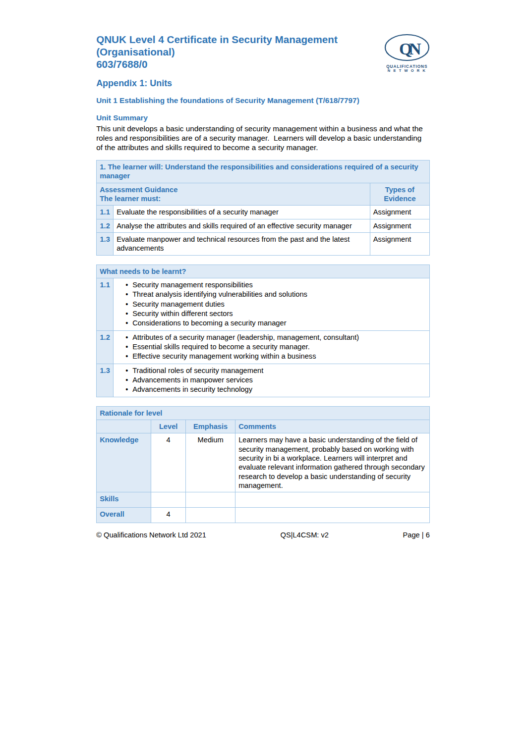QNUK Level 4 Certificate in Security Management (Organisational)
603/7688/0
Q N
QUALIFICATIONS
N E T W O R K
Appendix 1: Units
Unit 1 Establishing the foundations of Security Management (T/618/7797)
Unit Summary
This unit develops a basic understanding of security management within a business and what the roles and responsibilities are of a security manager. Learners will develop a basic understanding of the attributes and skills required to become a security manager.
| 1. The learner will: Understand the responsibilities and considerations required of a security manager |
| Assessment Guidance The learner must: | Types of Evidence |
| 1.1 | Evaluate the responsibilities of a security manager | Assignment |
| 1.2 | Analyse the attributes and skills required of an effective security manager | Assignment |
| 1.3 | Evaluate manpower and technical resources from the past and the latest advancements | Assignment |
| What needs to be learnt? |
| 1.1 | Security management responsibilities Threat analysis identifying vulnerabilities and solutions Security management duties Security within different sectors Considerations to becoming a security manager |
| 1.2 | Attributes of a security manager (leadership, management, consultant) Essential skills required to become a security manager. Effective security management working within a business |
| 1.3 | Traditional roles of security management Advancements in manpower services Advancements in security technology |
| Rationale for level |
| | Level | Emphasis | Comments |
| Knowledge | 4 | Medium | Learners may have a basic understanding of the field of security management, probably based on working with security in bi a workplace. Learners will interpret and evaluate relevant information gathered through secondary research to develop a basic understanding of security management. |
| Skills | | | |
| Overall | 4 | | |
© Qualifications Network Ltd 2021
QS|L4CSM: v2
Page | 6